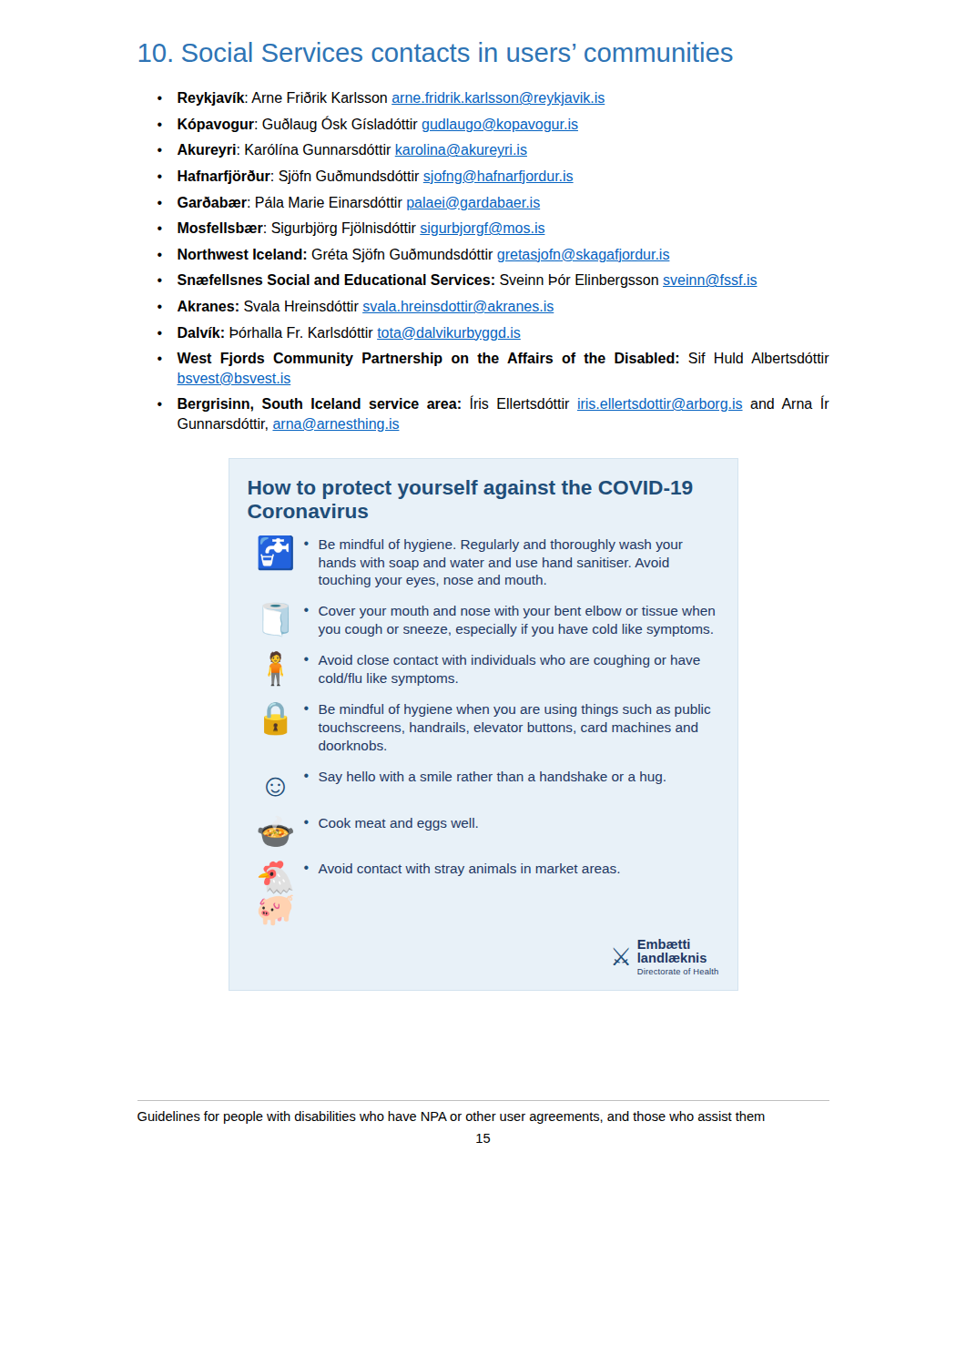10. Social Services contacts in users’ communities
Reykjavík: Arne Friðrik Karlsson arne.fridrik.karlsson@reykjavik.is
Kópavogur: Guðlaug Ósk Gísladóttir gudlaugo@kopavogur.is
Akureyri: Karólína Gunnarsdóttir karolina@akureyri.is
Hafnarfjörður: Sjöfn Guðmundsdóttir sjofng@hafnarfjordur.is
Garðabær: Pála Marie Einarsdóttir palaei@gardabaer.is
Mosfellsbær: Sigurbjörg Fjölnisdóttir sigurbjorgf@mos.is
Northwest Iceland: Gréta Sjöfn Guðmundsdóttir gretasjofn@skagafjordur.is
Snæfellsnes Social and Educational Services: Sveinn Þór Elinbergsson sveinn@fssf.is
Akranes: Svala Hreinsdóttir svala.hreinsdottir@akranes.is
Dalvík: Þórhalla Fr. Karlsdóttir tota@dalvikurbyggd.is
West Fjords Community Partnership on the Affairs of the Disabled: Sif Huld Albertsdóttir bsvest@bsvest.is
Bergrisinn, South Iceland service area: Íris Ellertsdóttir iris.ellertsdottir@arborg.is and Arna Ír Gunnarsdóttir, arna@arnesthing.is
How to protect yourself against the COVID-19 Coronavirus
🚰
Be mindful of hygiene. Regularly and thoroughly wash your hands with soap and water and use hand sanitiser. Avoid touching your eyes, nose and mouth.
🧻
Cover your mouth and nose with your bent elbow or tissue when you cough or sneeze, especially if you have cold like symptoms.
🧍
Avoid close contact with individuals who are coughing or have cold/flu like symptoms.
🔒
Be mindful of hygiene when you are using things such as public touchscreens, handrails, elevator buttons, card machines and doorknobs.
☺
Say hello with a smile rather than a handshake or a hug.
🍲
Cook meat and eggs well.
🐔🐖
Avoid contact with stray animals in market areas.
⚔ Embætti
landlæknis
Directorate of Health
Guidelines for people with disabilities who have NPA or other user agreements, and those who assist them
15